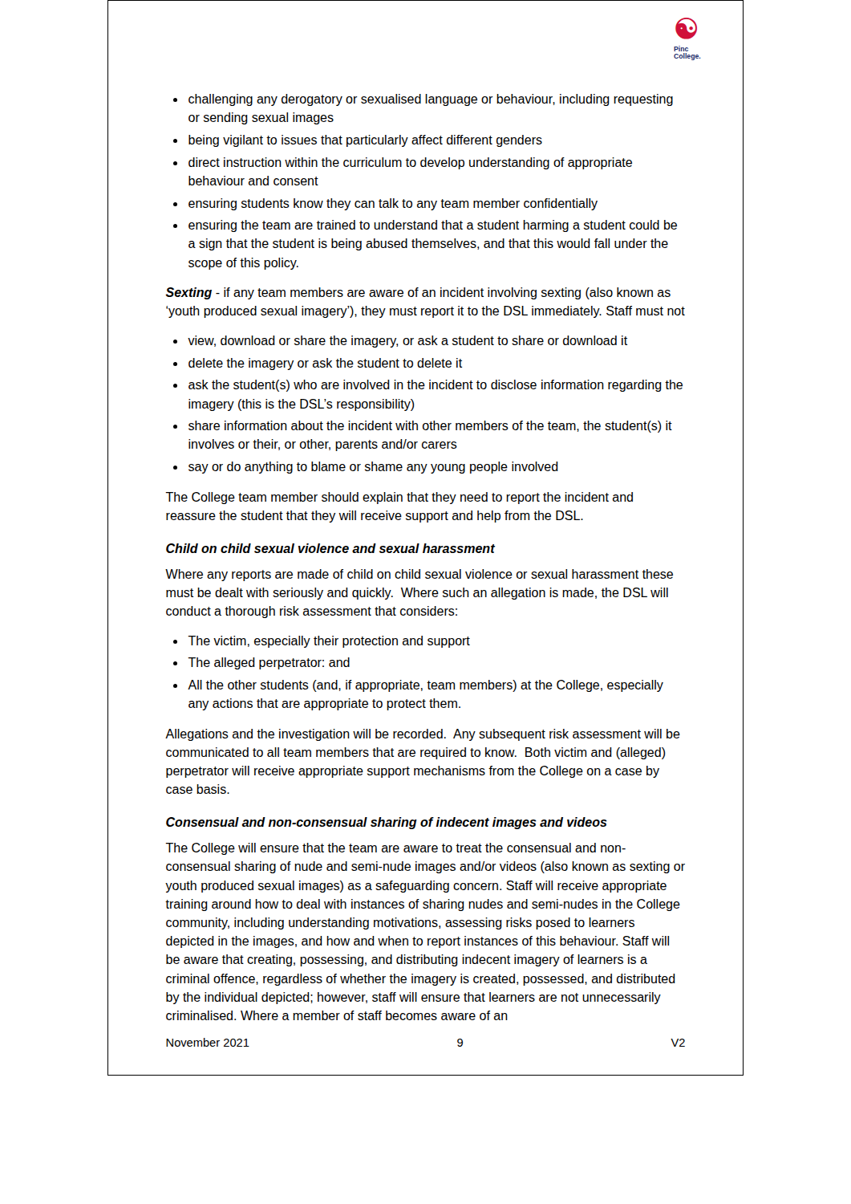☯ Pinc
College.
challenging any derogatory or sexualised language or behaviour, including requesting or sending sexual images
being vigilant to issues that particularly affect different genders
direct instruction within the curriculum to develop understanding of appropriate behaviour and consent
ensuring students know they can talk to any team member confidentially
ensuring the team are trained to understand that a student harming a student could be a sign that the student is being abused themselves, and that this would fall under the scope of this policy.
Sexting - if any team members are aware of an incident involving sexting (also known as ‘youth produced sexual imagery’), they must report it to the DSL immediately. Staff must not
view, download or share the imagery, or ask a student to share or download it
delete the imagery or ask the student to delete it
ask the student(s) who are involved in the incident to disclose information regarding the imagery (this is the DSL’s responsibility)
share information about the incident with other members of the team, the student(s) it involves or their, or other, parents and/or carers
say or do anything to blame or shame any young people involved
The College team member should explain that they need to report the incident and reassure the student that they will receive support and help from the DSL.
Child on child sexual violence and sexual harassment
Where any reports are made of child on child sexual violence or sexual harassment these must be dealt with seriously and quickly. Where such an allegation is made, the DSL will conduct a thorough risk assessment that considers:
The victim, especially their protection and support
The alleged perpetrator: and
All the other students (and, if appropriate, team members) at the College, especially any actions that are appropriate to protect them.
Allegations and the investigation will be recorded. Any subsequent risk assessment will be communicated to all team members that are required to know. Both victim and (alleged) perpetrator will receive appropriate support mechanisms from the College on a case by case basis.
Consensual and non-consensual sharing of indecent images and videos
The College will ensure that the team are aware to treat the consensual and non-consensual sharing of nude and semi-nude images and/or videos (also known as sexting or youth produced sexual images) as a safeguarding concern. Staff will receive appropriate training around how to deal with instances of sharing nudes and semi-nudes in the College community, including understanding motivations, assessing risks posed to learners depicted in the images, and how and when to report instances of this behaviour. Staff will be aware that creating, possessing, and distributing indecent imagery of learners is a criminal offence, regardless of whether the imagery is created, possessed, and distributed by the individual depicted; however, staff will ensure that learners are not unnecessarily criminalised. Where a member of staff becomes aware of an
November 2021 9 V2